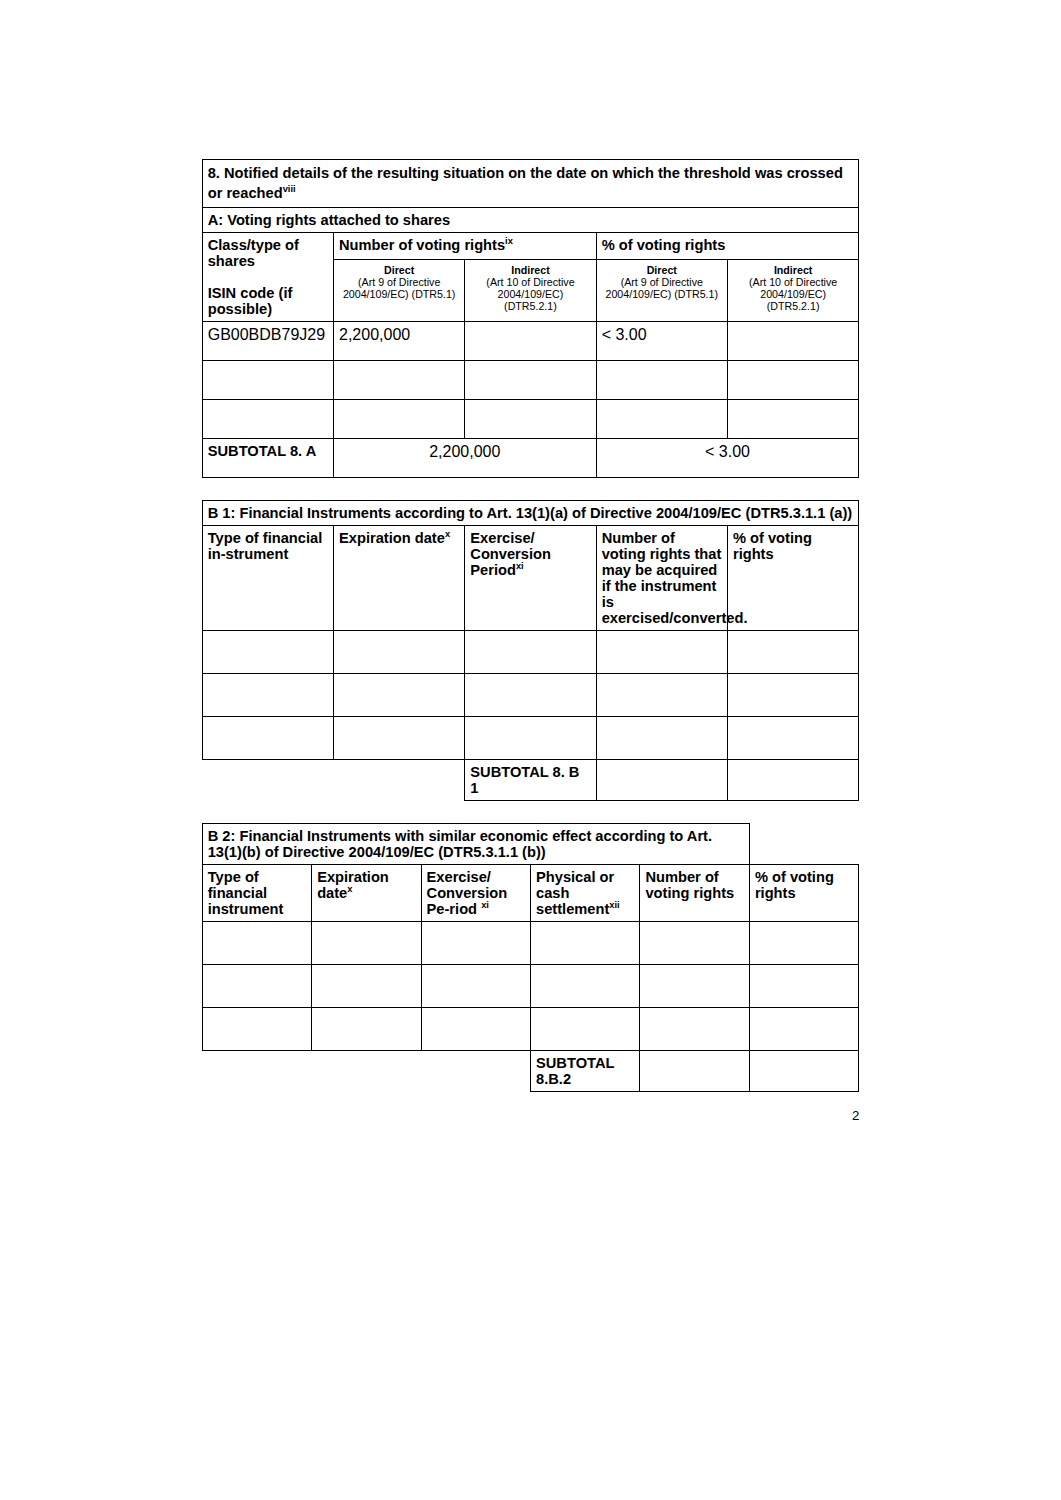| 8. Notified details of the resulting situation on the date on which the threshold was crossed or reached viii |
| A: Voting rights attached to shares |
| Class/type of shares ISIN code (if possible) | Number of voting rights ix | % of voting rights |
| Direct (Art 9 of Directive 2004/109/EC) (DTR5.1) | Indirect (Art 10 of Directive 2004/109/EC) (DTR5.2.1) | Direct (Art 9 of Directive 2004/109/EC) (DTR5.1) | Indirect (Art 10 of Directive 2004/109/EC) (DTR5.2.1) |
| GB00BDB79J29 | 2,200,000 | | < 3.00 | |
| SUBTOTAL 8. A | 2,200,000 | < 3.00 |
| B 1: Financial Instruments according to Art. 13(1)(a) of Directive 2004/109/EC (DTR5.3.1.1 (a)) |
| Type of financial in-strument | Expiration date x | Exercise/ Conversion Period xi | Number of voting rights that may be acquired if the instrument is exercised/converted. | % of voting rights |
| | | SUBTOTAL 8. B 1 | | |
| B 2: Financial Instruments with similar economic effect according to Art. 13(1)(b) of Directive 2004/109/EC (DTR5.3.1.1 (b)) |
| Type of financial instrument | Expiration date x | Exercise/ Conversion Pe-riod xi | Physical or cash settlement xii | Number of voting rights | % of voting rights |
| | | | SUBTOTAL 8.B.2 | | |
2